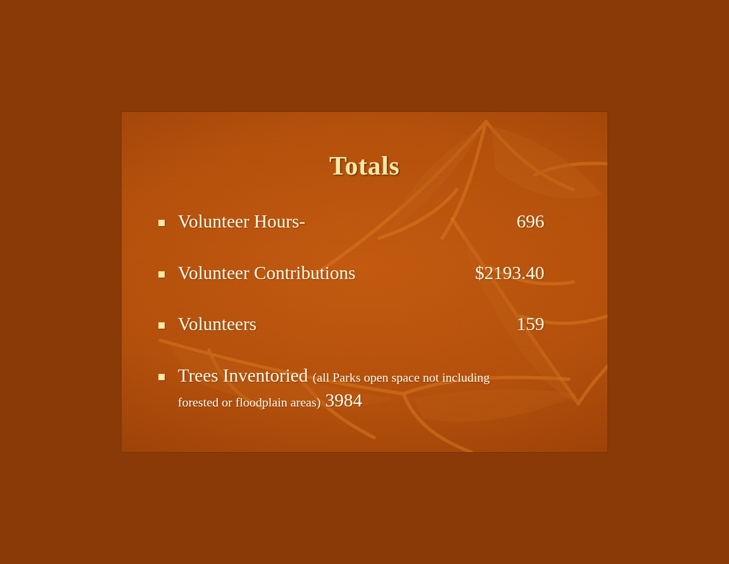Totals
Volunteer Hours- 696
Volunteer Contributions $2193.40
Volunteers 159
Trees Inventoried (all Parks open space not including
forested or floodplain areas) 3984